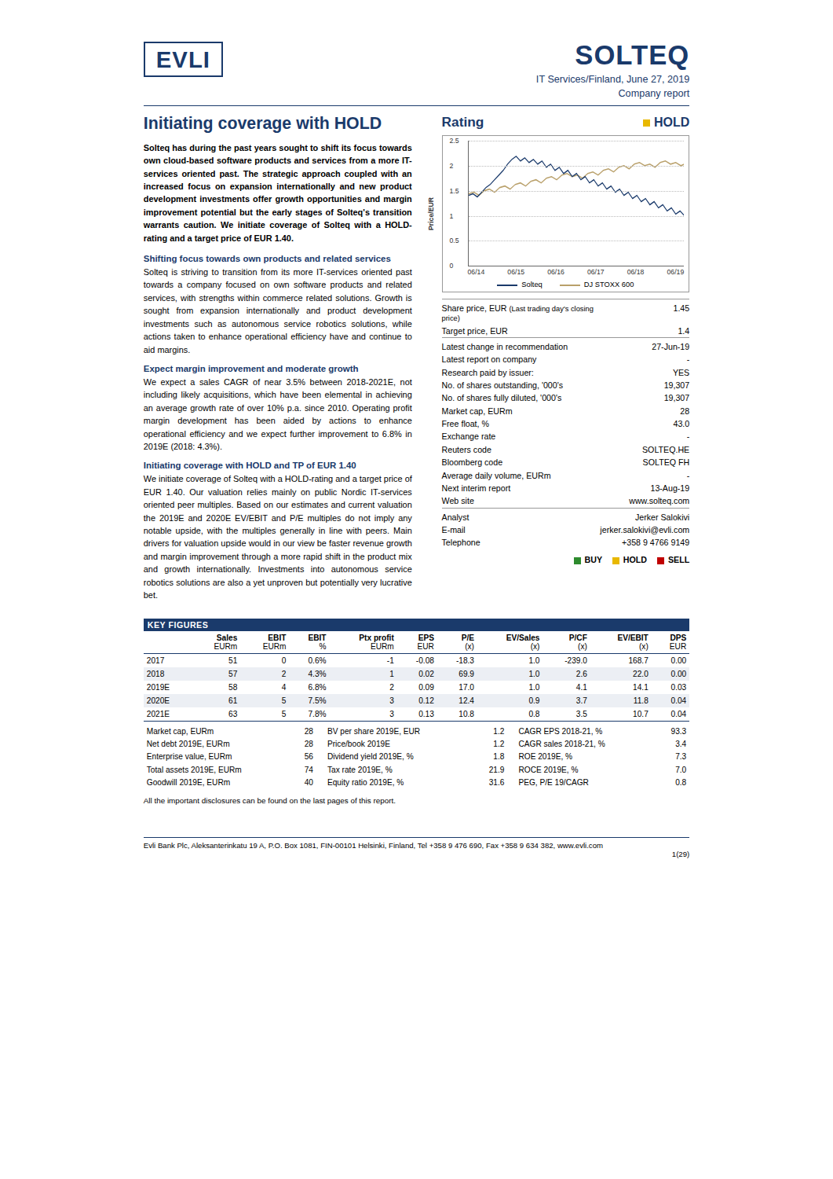EVLI
SOLTEQ
IT Services/Finland, June 27, 2019
Company report
Initiating coverage with HOLD
Solteq has during the past years sought to shift its focus towards own cloud-based software products and services from a more IT-services oriented past. The strategic approach coupled with an increased focus on expansion internationally and new product development investments offer growth opportunities and margin improvement potential but the early stages of Solteq's transition warrants caution. We initiate coverage of Solteq with a HOLD-rating and a target price of EUR 1.40.
Shifting focus towards own products and related services
Solteq is striving to transition from its more IT-services oriented past towards a company focused on own software products and related services, with strengths within commerce related solutions. Growth is sought from expansion internationally and product development investments such as autonomous service robotics solutions, while actions taken to enhance operational efficiency have and continue to aid margins.
Expect margin improvement and moderate growth
We expect a sales CAGR of near 3.5% between 2018-2021E, not including likely acquisitions, which have been elemental in achieving an average growth rate of over 10% p.a. since 2010. Operating profit margin development has been aided by actions to enhance operational efficiency and we expect further improvement to 6.8% in 2019E (2018: 4.3%).
Initiating coverage with HOLD and TP of EUR 1.40
We initiate coverage of Solteq with a HOLD-rating and a target price of EUR 1.40. Our valuation relies mainly on public Nordic IT-services oriented peer multiples. Based on our estimates and current valuation the 2019E and 2020E EV/EBIT and P/E multiples do not imply any notable upside, with the multiples generally in line with peers. Main drivers for valuation upside would in our view be faster revenue growth and margin improvement through a more rapid shift in the product mix and growth internationally. Investments into autonomous service robotics solutions are also a yet unproven but potentially very lucrative bet.
Rating
HOLD
Price/EUR
2.5
2
1.5
1
0.5
0
06/1406/1506/1606/1706/1806/19
Solteq DJ STOXX 600
| Share price, EUR (Last trading day's closing price) | 1.45 |
| Target price, EUR | 1.4 |
| Latest change in recommendation | 27-Jun-19 |
| Latest report on company | - |
| Research paid by issuer: | YES |
| No. of shares outstanding, '000's | 19,307 |
| No. of shares fully diluted, '000's | 19,307 |
| Market cap, EURm | 28 |
| Free float, % | 43.0 |
| Exchange rate | - |
| Reuters code | SOLTEQ.HE |
| Bloomberg code | SOLTEQ FH |
| Average daily volume, EURm | - |
| Next interim report | 13-Aug-19 |
| Web site | www.solteq.com |
| Analyst | Jerker Salokivi |
| E-mail | jerker.salokivi@evli.com |
| Telephone | +358 9 4766 9149 |
BUY HOLD SELL
KEY FIGURES
| | Sales | EBIT | EBIT | Ptx profit | EPS | P/E | EV/Sales | P/CF | EV/EBIT | DPS |
| --- | --- | --- | --- | --- | --- | --- | --- | --- | --- | --- |
| | EURm | EURm | % | EURm | EUR | (x) | (x) | (x) | (x) | EUR |
| 2017 | 51 | 0 | 0.6% | -1 | -0.08 | -18.3 | 1.0 | -239.0 | 168.7 | 0.00 |
| 2018 | 57 | 2 | 4.3% | 1 | 0.02 | 69.9 | 1.0 | 2.6 | 22.0 | 0.00 |
| 2019E | 58 | 4 | 6.8% | 2 | 0.09 | 17.0 | 1.0 | 4.1 | 14.1 | 0.03 |
| 2020E | 61 | 5 | 7.5% | 3 | 0.12 | 12.4 | 0.9 | 3.7 | 11.8 | 0.04 |
| 2021E | 63 | 5 | 7.8% | 3 | 0.13 | 10.8 | 0.8 | 3.5 | 10.7 | 0.04 |
| Market cap, EURm | 28 | BV per share 2019E, EUR | 1.2 | CAGR EPS 2018-21, % | 93.3 |
| Net debt 2019E, EURm | 28 | Price/book 2019E | 1.2 | CAGR sales 2018-21, % | 3.4 |
| Enterprise value, EURm | 56 | Dividend yield 2019E, % | 1.8 | ROE 2019E, % | 7.3 |
| Total assets 2019E, EURm | 74 | Tax rate 2019E, % | 21.9 | ROCE 2019E, % | 7.0 |
| Goodwill 2019E, EURm | 40 | Equity ratio 2019E, % | 31.6 | PEG, P/E 19/CAGR | 0.8 |
All the important disclosures can be found on the last pages of this report.
Evli Bank Plc, Aleksanterinkatu 19 A, P.O. Box 1081, FIN-00101 Helsinki, Finland, Tel +358 9 476 690, Fax +358 9 634 382, www.evli.com
1(29)